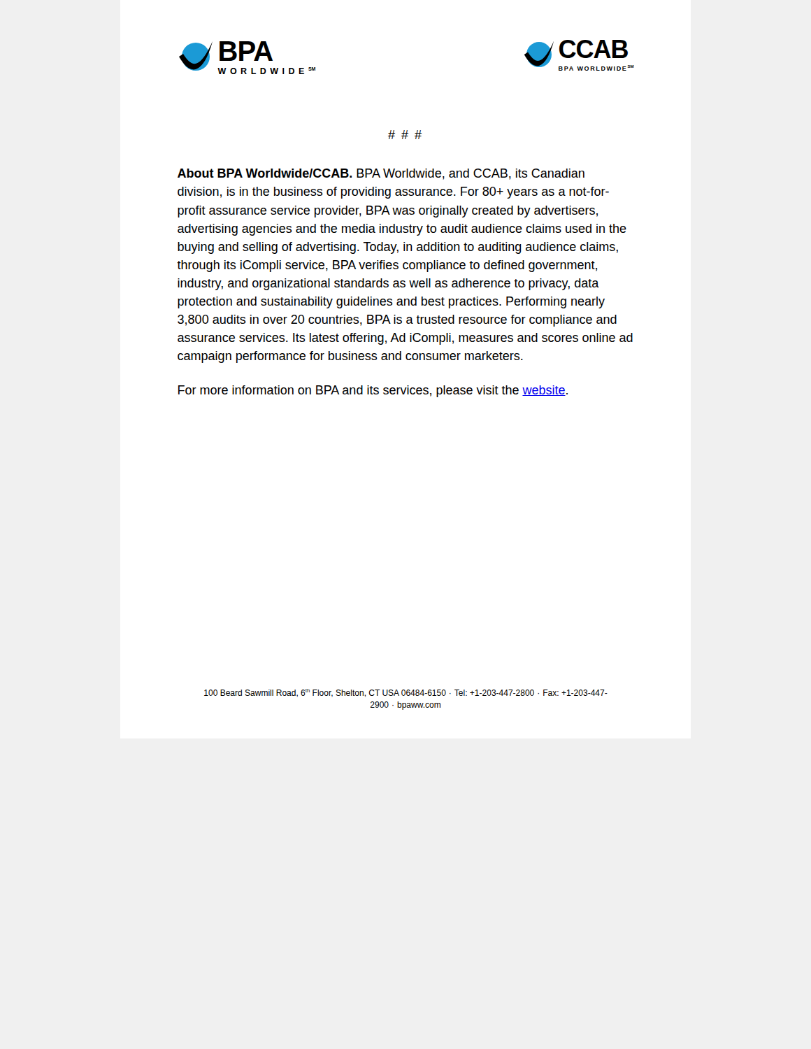BPA
WORLDWIDESM
CCAB
BPA WORLDWIDESM
# # #
About BPA Worldwide/CCAB. BPA Worldwide, and CCAB, its Canadian division, is in the business of providing assurance. For 80+ years as a not-for-profit assurance service provider, BPA was originally created by advertisers, advertising agencies and the media industry to audit audience claims used in the buying and selling of advertising. Today, in addition to auditing audience claims, through its iCompli service, BPA verifies compliance to defined government, industry, and organizational standards as well as adherence to privacy, data protection and sustainability guidelines and best practices. Performing nearly 3,800 audits in over 20 countries, BPA is a trusted resource for compliance and assurance services. Its latest offering, Ad iCompli, measures and scores online ad campaign performance for business and consumer marketers.
For more information on BPA and its services, please visit the website.
100 Beard Sawmill Road, 6th Floor, Shelton, CT USA 06484-6150·Tel: +1-203-447-2800·Fax: +1-203-447-2900·bpaww.com